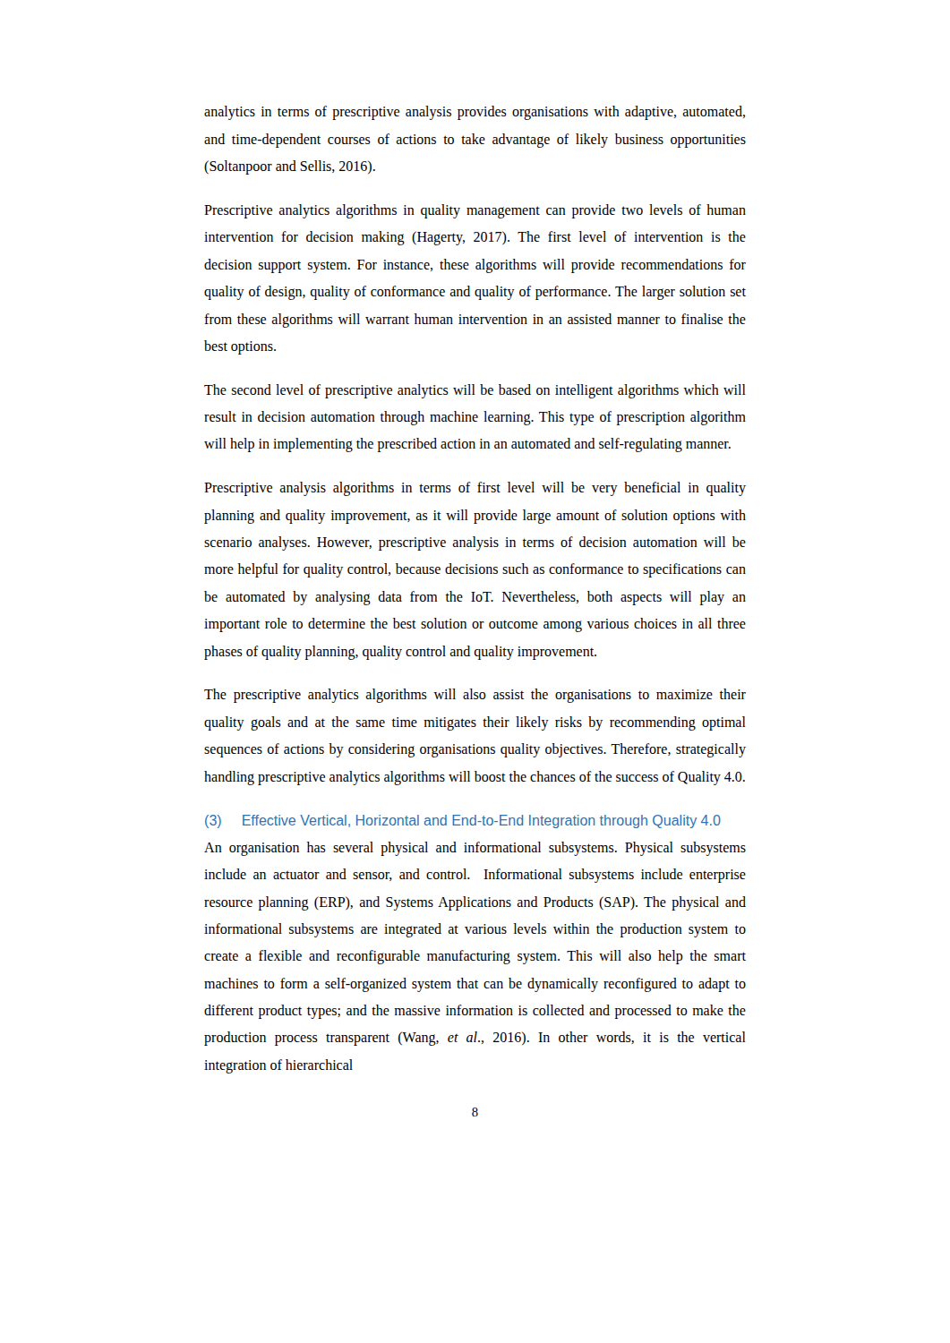analytics in terms of prescriptive analysis provides organisations with adaptive, automated, and time-dependent courses of actions to take advantage of likely business opportunities (Soltanpoor and Sellis, 2016).
Prescriptive analytics algorithms in quality management can provide two levels of human intervention for decision making (Hagerty, 2017). The first level of intervention is the decision support system. For instance, these algorithms will provide recommendations for quality of design, quality of conformance and quality of performance. The larger solution set from these algorithms will warrant human intervention in an assisted manner to finalise the best options.
The second level of prescriptive analytics will be based on intelligent algorithms which will result in decision automation through machine learning. This type of prescription algorithm will help in implementing the prescribed action in an automated and self-regulating manner.
Prescriptive analysis algorithms in terms of first level will be very beneficial in quality planning and quality improvement, as it will provide large amount of solution options with scenario analyses. However, prescriptive analysis in terms of decision automation will be more helpful for quality control, because decisions such as conformance to specifications can be automated by analysing data from the IoT. Nevertheless, both aspects will play an important role to determine the best solution or outcome among various choices in all three phases of quality planning, quality control and quality improvement.
The prescriptive analytics algorithms will also assist the organisations to maximize their quality goals and at the same time mitigates their likely risks by recommending optimal sequences of actions by considering organisations quality objectives. Therefore, strategically handling prescriptive analytics algorithms will boost the chances of the success of Quality 4.0.
(3) Effective Vertical, Horizontal and End-to-End Integration through Quality 4.0
An organisation has several physical and informational subsystems. Physical subsystems include an actuator and sensor, and control. Informational subsystems include enterprise resource planning (ERP), and Systems Applications and Products (SAP). The physical and informational subsystems are integrated at various levels within the production system to create a flexible and reconfigurable manufacturing system. This will also help the smart machines to form a self-organized system that can be dynamically reconfigured to adapt to different product types; and the massive information is collected and processed to make the production process transparent (Wang, et al., 2016). In other words, it is the vertical integration of hierarchical
8